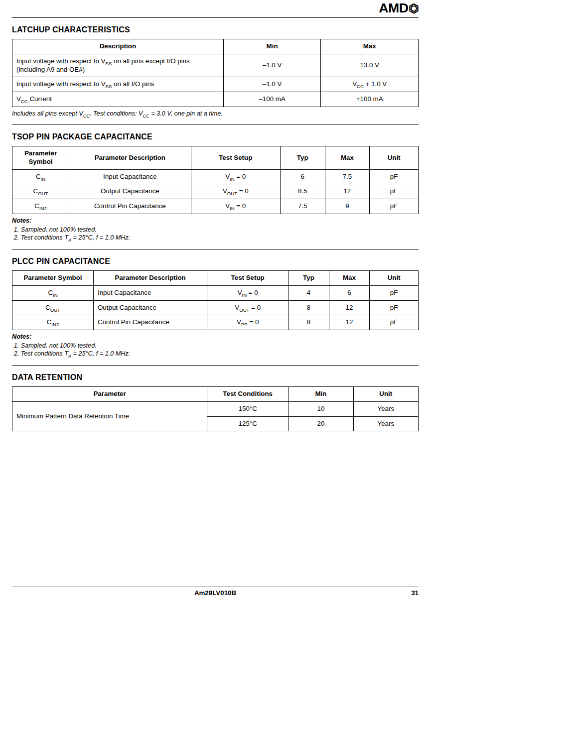AMD⏣
LATCHUP CHARACTERISTICS
| Description | Min | Max |
| --- | --- | --- |
| Input voltage with respect to V SS on all pins except I/O pins (including A9 and OE#) | –1.0 V | 13.0 V |
| Input voltage with respect to V SS on all I/O pins | –1.0 V | V CC + 1.0 V |
| V CC Current | –100 mA | +100 mA |
Includes all pins except VCC. Test conditions: VCC = 3.0 V, one pin at a time.
TSOP PIN PACKAGE CAPACITANCE
| Parameter Symbol | Parameter Description | Test Setup | Typ | Max | Unit |
| --- | --- | --- | --- | --- | --- |
| C IN | Input Capacitance | V IN = 0 | 6 | 7.5 | pF |
| C OUT | Output Capacitance | V OUT = 0 | 8.5 | 12 | pF |
| C IN2 | Control Pin Capacitance | V IN = 0 | 7.5 | 9 | pF |
Notes:
Sampled, not 100% tested.
Test conditions TA = 25°C, f = 1.0 MHz.
PLCC PIN CAPACITANCE
| Parameter Symbol | Parameter Description | Test Setup | Typ | Max | Unit |
| --- | --- | --- | --- | --- | --- |
| C IN | Input Capacitance | V IN = 0 | 4 | 6 | pF |
| C OUT | Output Capacitance | V OUT = 0 | 8 | 12 | pF |
| C IN2 | Control Pin Capacitance | V PP = 0 | 8 | 12 | pF |
Notes:
Sampled, not 100% tested.
Test conditions TA = 25°C, f = 1.0 MHz.
DATA RETENTION
| Parameter | Test Conditions | Min | Unit |
| --- | --- | --- | --- |
| Minimum Pattern Data Retention Time | 150°C | 10 | Years |
| 125°C | 20 | Years |
Am29LV010B 31